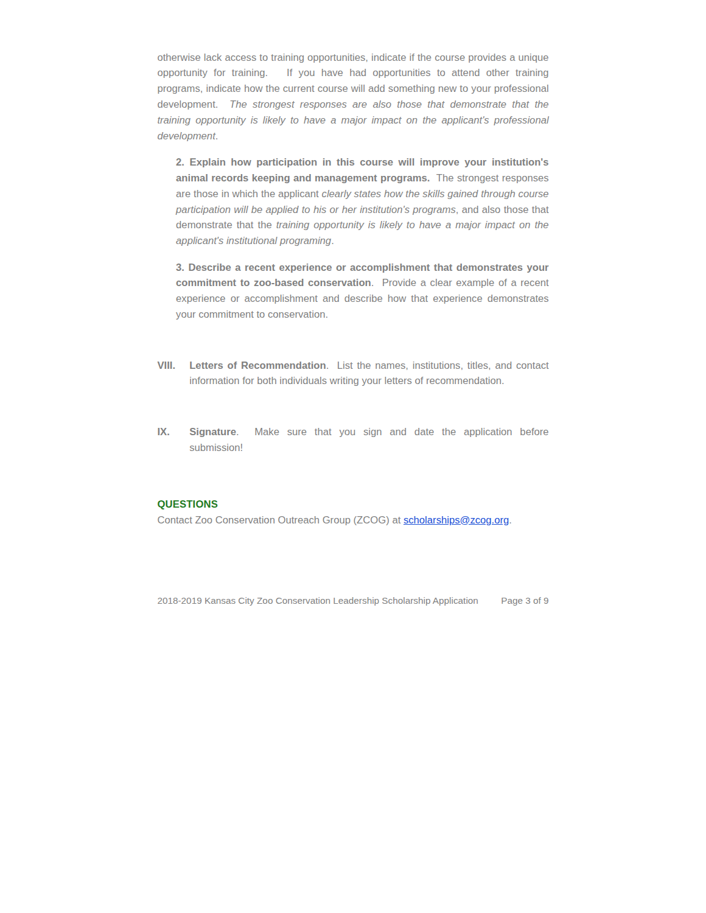otherwise lack access to training opportunities, indicate if the course provides a unique opportunity for training. If you have had opportunities to attend other training programs, indicate how the current course will add something new to your professional development. The strongest responses are also those that demonstrate that the training opportunity is likely to have a major impact on the applicant's professional development.
2. Explain how participation in this course will improve your institution's animal records keeping and management programs. The strongest responses are those in which the applicant clearly states how the skills gained through course participation will be applied to his or her institution's programs, and also those that demonstrate that the training opportunity is likely to have a major impact on the applicant's institutional programing.
3. Describe a recent experience or accomplishment that demonstrates your commitment to zoo-based conservation. Provide a clear example of a recent experience or accomplishment and describe how that experience demonstrates your commitment to conservation.
VIII.
Letters of Recommendation. List the names, institutions, titles, and contact information for both individuals writing your letters of recommendation.
IX.
Signature. Make sure that you sign and date the application before submission!
QUESTIONS
Contact Zoo Conservation Outreach Group (ZCOG) at scholarships@zcog.org.
2018-2019 Kansas City Zoo Conservation Leadership Scholarship Application Page 3 of 9